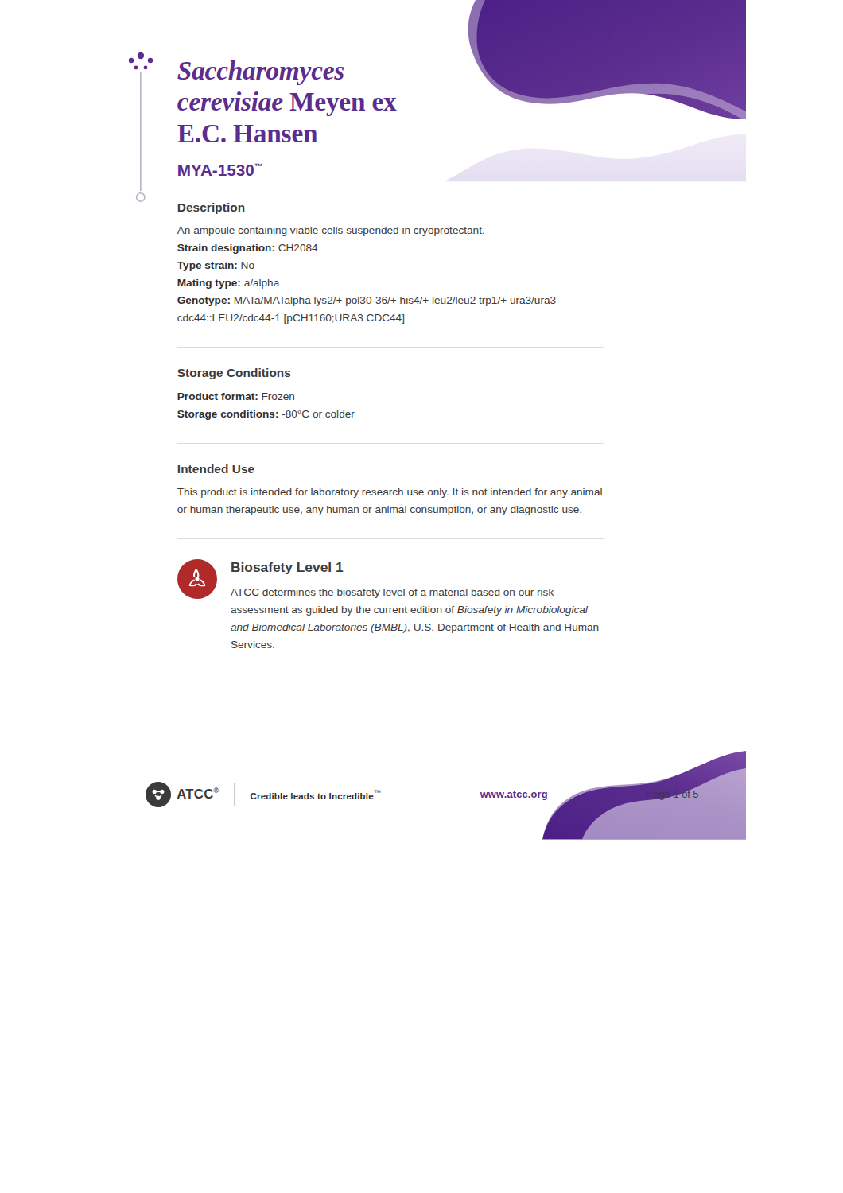Product Sheet
Saccharomyces
cerevisiae Meyen ex
E.C. Hansen
MYA-1530™
Description
An ampoule containing viable cells suspended in cryoprotectant.
Strain designation: CH2084
Type strain: No
Mating type: a/alpha
Genotype: MATa/MATalpha lys2/+ pol30-36/+ his4/+ leu2/leu2 trp1/+ ura3/ura3 cdc44::LEU2/cdc44-1 [pCH1160;URA3 CDC44]
Storage Conditions
Product format: Frozen
Storage conditions: -80°C or colder
Intended Use
This product is intended for laboratory research use only. It is not intended for any animal or human therapeutic use, any human or animal consumption, or any diagnostic use.
Biosafety Level 1
ATCC determines the biosafety level of a material based on our risk assessment as guided by the current edition of Biosafety in Microbiological and Biomedical Laboratories (BMBL), U.S. Department of Health and Human Services.
ATCC®
Credible leads to Incredible™
www.atcc.org
Page 1 of 5